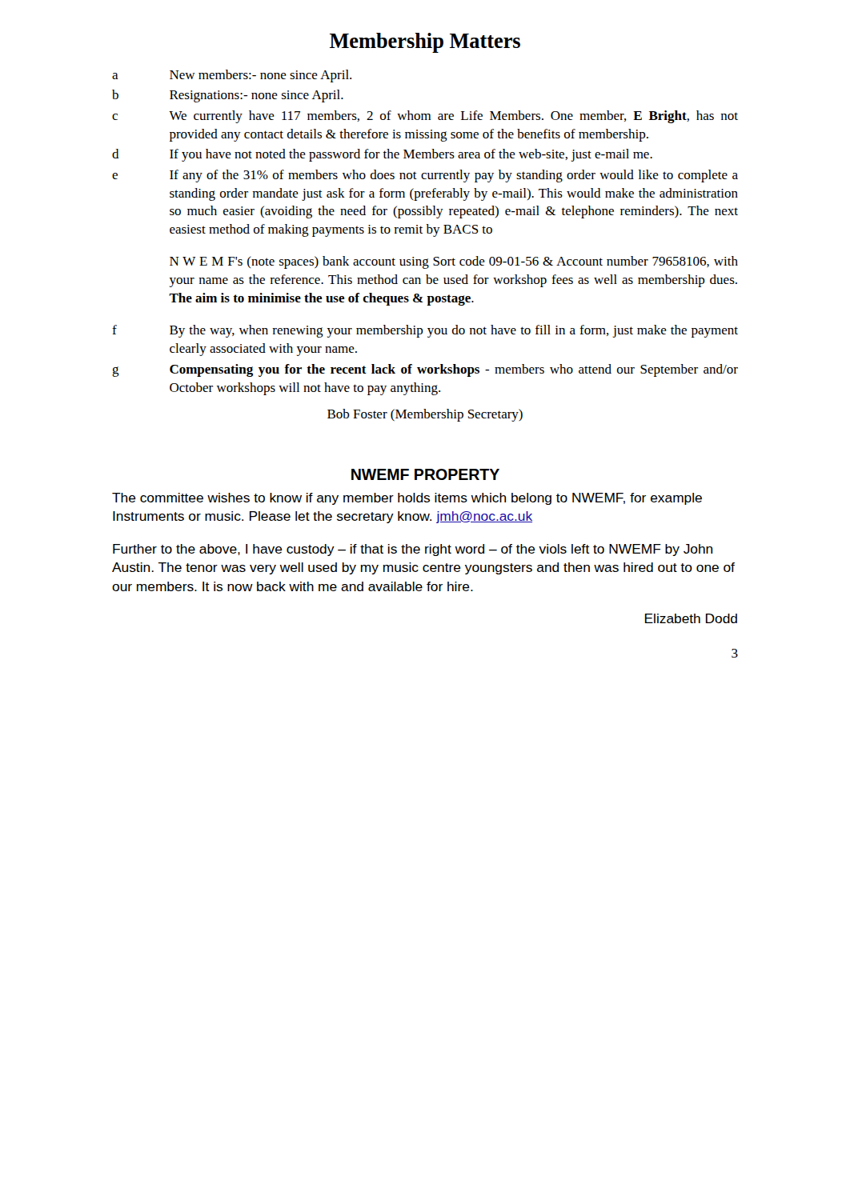Membership Matters
a New members:- none since April.
b Resignations:- none since April.
c We currently have 117 members, 2 of whom are Life Members. One member, E Bright, has not provided any contact details & therefore is missing some of the benefits of membership.
d If you have not noted the password for the Members area of the web-site, just e-mail me.
e If any of the 31% of members who does not currently pay by standing order would like to complete a standing order mandate just ask for a form (preferably by e-mail). This would make the administration so much easier (avoiding the need for (possibly repeated) e-mail & telephone reminders). The next easiest method of making payments is to remit by BACS to
N W E M F's (note spaces) bank account using Sort code 09-01-56 & Account number 79658106, with your name as the reference. This method can be used for workshop fees as well as membership dues. The aim is to minimise the use of cheques & postage.
f By the way, when renewing your membership you do not have to fill in a form, just make the payment clearly associated with your name.
g Compensating you for the recent lack of workshops - members who attend our September and/or October workshops will not have to pay anything.
Bob Foster (Membership Secretary)
NWEMF PROPERTY
The committee wishes to know if any member holds items which belong to NWEMF, for example Instruments or music. Please let the secretary know. jmh@noc.ac.uk
Further to the above, I have custody – if that is the right word – of the viols left to NWEMF by John Austin. The tenor was very well used by my music centre youngsters and then was hired out to one of our members. It is now back with me and available for hire.
Elizabeth Dodd
3